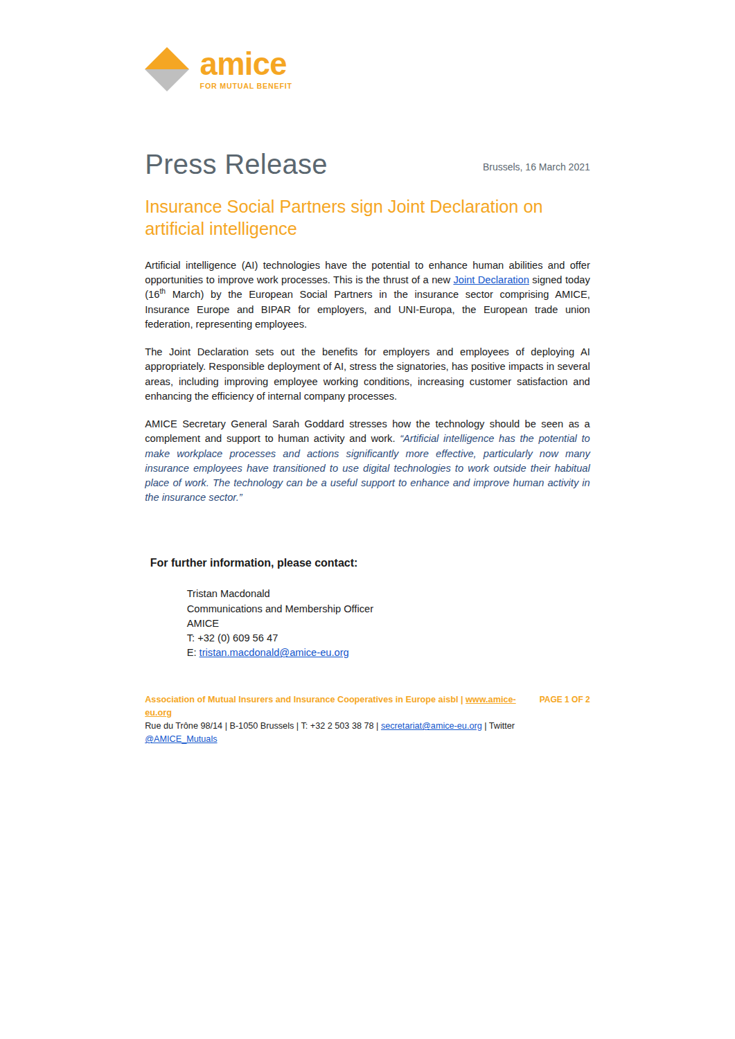amice
FOR MUTUAL BENEFIT
Press Release
Brussels, 16 March 2021
Insurance Social Partners sign Joint Declaration on artificial intelligence
Artificial intelligence (AI) technologies have the potential to enhance human abilities and offer opportunities to improve work processes. This is the thrust of a new Joint Declaration signed today (16th March) by the European Social Partners in the insurance sector comprising AMICE, Insurance Europe and BIPAR for employers, and UNI-Europa, the European trade union federation, representing employees.
The Joint Declaration sets out the benefits for employers and employees of deploying AI appropriately. Responsible deployment of AI, stress the signatories, has positive impacts in several areas, including improving employee working conditions, increasing customer satisfaction and enhancing the efficiency of internal company processes.
AMICE Secretary General Sarah Goddard stresses how the technology should be seen as a complement and support to human activity and work. “Artificial intelligence has the potential to make workplace processes and actions significantly more effective, particularly now many insurance employees have transitioned to use digital technologies to work outside their habitual place of work. The technology can be a useful support to enhance and improve human activity in the insurance sector.”
For further information, please contact:
Tristan Macdonald
Communications and Membership Officer
AMICE
T: +32 (0) 609 56 47
E: tristan.macdonald@amice-eu.org
Association of Mutual Insurers and Insurance Cooperatives in Europe aisbl | www.amice-eu.org
Rue du Trône 98/14 | B-1050 Brussels | T: +32 2 503 38 78 | secretariat@amice-eu.org | Twitter @AMICE_Mutuals
PAGE 1 OF 2